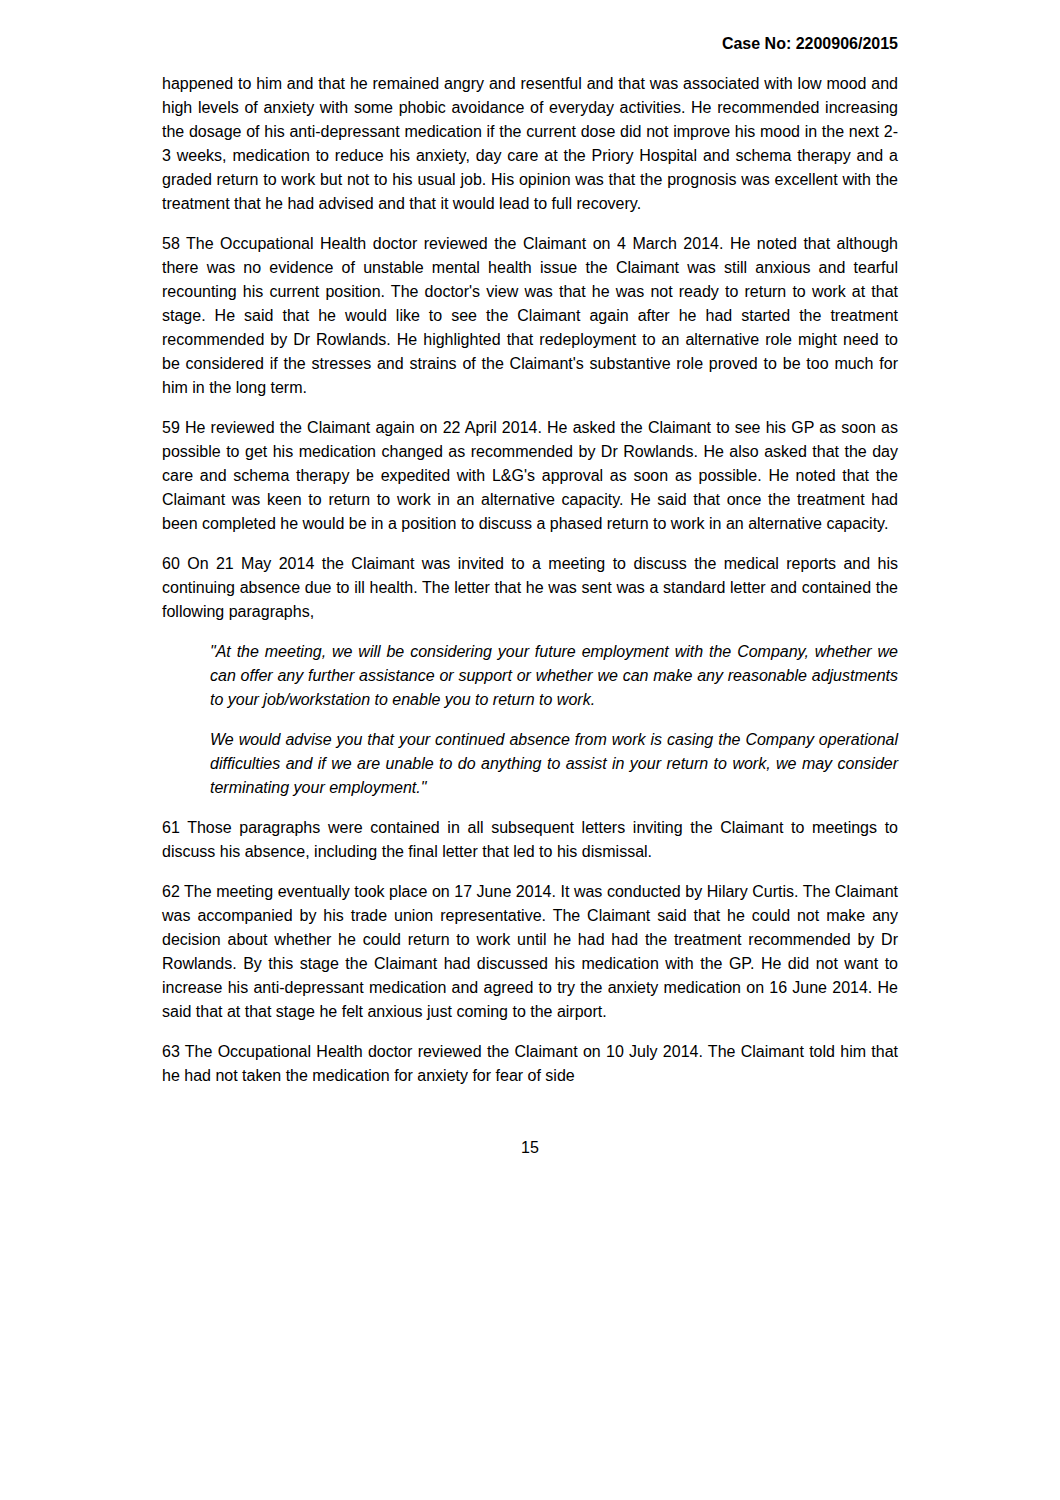Case No: 2200906/2015
happened to him and that he remained angry and resentful and that was associated with low mood and high levels of anxiety with some phobic avoidance of everyday activities. He recommended increasing the dosage of his anti-depressant medication if the current dose did not improve his mood in the next 2-3 weeks, medication to reduce his anxiety, day care at the Priory Hospital and schema therapy and a graded return to work but not to his usual job. His opinion was that the prognosis was excellent with the treatment that he had advised and that it would lead to full recovery.
58 The Occupational Health doctor reviewed the Claimant on 4 March 2014. He noted that although there was no evidence of unstable mental health issue the Claimant was still anxious and tearful recounting his current position. The doctor's view was that he was not ready to return to work at that stage. He said that he would like to see the Claimant again after he had started the treatment recommended by Dr Rowlands. He highlighted that redeployment to an alternative role might need to be considered if the stresses and strains of the Claimant's substantive role proved to be too much for him in the long term.
59 He reviewed the Claimant again on 22 April 2014. He asked the Claimant to see his GP as soon as possible to get his medication changed as recommended by Dr Rowlands. He also asked that the day care and schema therapy be expedited with L&G's approval as soon as possible. He noted that the Claimant was keen to return to work in an alternative capacity. He said that once the treatment had been completed he would be in a position to discuss a phased return to work in an alternative capacity.
60 On 21 May 2014 the Claimant was invited to a meeting to discuss the medical reports and his continuing absence due to ill health. The letter that he was sent was a standard letter and contained the following paragraphs,
"At the meeting, we will be considering your future employment with the Company, whether we can offer any further assistance or support or whether we can make any reasonable adjustments to your job/workstation to enable you to return to work.
We would advise you that your continued absence from work is casing the Company operational difficulties and if we are unable to do anything to assist in your return to work, we may consider terminating your employment."
61 Those paragraphs were contained in all subsequent letters inviting the Claimant to meetings to discuss his absence, including the final letter that led to his dismissal.
62 The meeting eventually took place on 17 June 2014. It was conducted by Hilary Curtis. The Claimant was accompanied by his trade union representative. The Claimant said that he could not make any decision about whether he could return to work until he had had the treatment recommended by Dr Rowlands. By this stage the Claimant had discussed his medication with the GP. He did not want to increase his anti-depressant medication and agreed to try the anxiety medication on 16 June 2014. He said that at that stage he felt anxious just coming to the airport.
63 The Occupational Health doctor reviewed the Claimant on 10 July 2014. The Claimant told him that he had not taken the medication for anxiety for fear of side
15